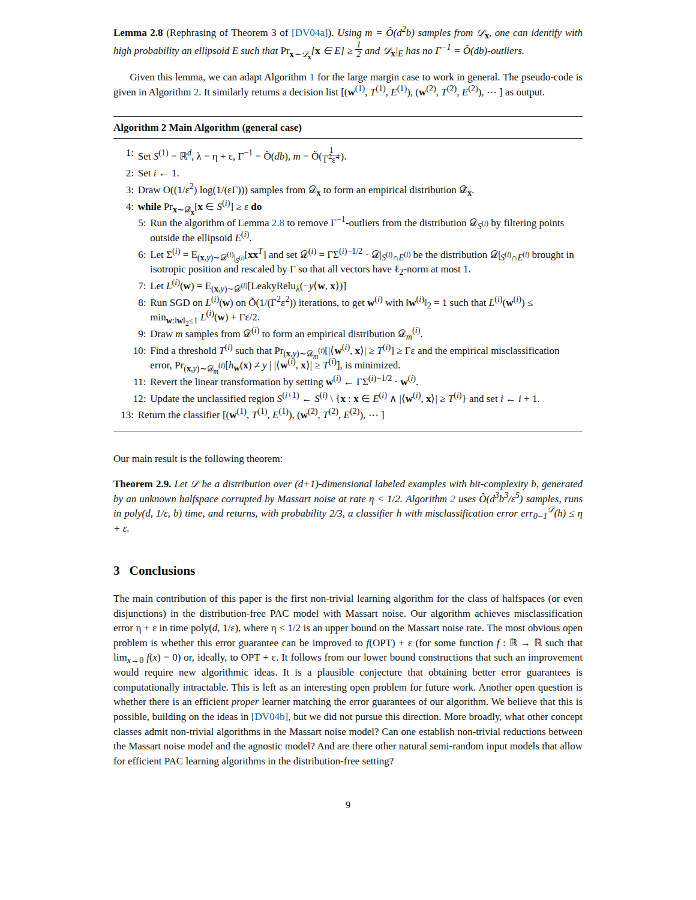Lemma 2.8 (Rephrasing of Theorem 3 of [DV04a]). Using m = Õ(d2b) samples from 𝒟x, one can identify with high probability an ellipsoid E such that Prx∼𝒟x[x ∈ E] ≥ 12 and 𝒟x|E has no Γ−1 = Õ(db)-outliers.
Given this lemma, we can adapt Algorithm 1 for the large margin case to work in general. The pseudo-code is given in Algorithm 2. It similarly returns a decision list [(w(1), T(1), E(1)), (w(2), T(2), E(2)), ⋯ ] as output.
Algorithm 2 Main Algorithm (general case)
Set S(1) = ℝd, λ = η + ε, Γ−1 = Õ(db), m = Õ(1 Γ2ε4).
Set i ← 1.
Draw O((1/ε2) log(1/(εΓ))) samples from 𝒟x to form an empirical distribution 𝒟̃x.
while Prx∼𝒟̃x[x ∈ S(i)] ≥ ε do
Run the algorithm of Lemma 2.8 to remove Γ−1-outliers from the distribution 𝒟S(i) by filtering points outside the ellipsoid E(i).
Let Σ(i) = E(x,y)∼𝒟(i)|S(i)[xxT] and set 𝒟(i) = ΓΣ(i)−1/2 · 𝒟|S(i)∩E(i) be the distribution 𝒟|S(i)∩E(i) brought in isotropic position and rescaled by Γ so that all vectors have ℓ2-norm at most 1.
Let L(i)(w) = E(x,y)∼𝒟(i)[LeakyReluλ(−y⟨w, x⟩)]
Run SGD on L(i)(w) on Õ(1/(Γ2ε2)) iterations, to get w(i) with ‖w(i)‖2 = 1 such that L(i)(w(i)) ≤ minw:‖w‖2≤1 L(i)(w) + Γε/2.
Draw m samples from 𝒟(i) to form an empirical distribution 𝒟m(i).
Find a threshold T(i) such that Pr(x,y)∼𝒟m(i)[|⟨w(i), x⟩| ≥ T(i)] ≥ Γε and the empirical misclassification error, Pr(x,y)∼𝒟m(i)[hw(x) ≠ y | |⟨w(i), x⟩| ≥ T(i)], is minimized.
Revert the linear transformation by setting w(i) ← ΓΣ(i)−1/2 · w(i).
Update the unclassified region S(i+1) ← S(i) \ {x : x ∈ E(i) ∧ |⟨w(i), x⟩| ≥ T(i)} and set i ← i + 1.
Return the classifier [(w(1), T(1), E(1)), (w(2), T(2), E(2)), ⋯ ]
Our main result is the following theorem:
Theorem 2.9. Let 𝒟 be a distribution over (d+1)-dimensional labeled examples with bit-complexity b, generated by an unknown halfspace corrupted by Massart noise at rate η < 1/2. Algorithm 2 uses Õ(d3b3/ε5) samples, runs in poly(d, 1/ε, b) time, and returns, with probability 2/3, a classifier h with misclassification error err0−1𝒟(h) ≤ η + ε.
3 Conclusions
The main contribution of this paper is the first non-trivial learning algorithm for the class of halfspaces (or even disjunctions) in the distribution-free PAC model with Massart noise. Our algorithm achieves misclassification error η + ε in time poly(d, 1/ε), where η < 1/2 is an upper bound on the Massart noise rate. The most obvious open problem is whether this error guarantee can be improved to f(OPT) + ε (for some function f : ℝ → ℝ such that limx→0 f(x) = 0) or, ideally, to OPT + ε. It follows from our lower bound constructions that such an improvement would require new algorithmic ideas. It is a plausible conjecture that obtaining better error guarantees is computationally intractable. This is left as an interesting open problem for future work. Another open question is whether there is an efficient proper learner matching the error guarantees of our algorithm. We believe that this is possible, building on the ideas in [DV04b], but we did not pursue this direction. More broadly, what other concept classes admit non-trivial algorithms in the Massart noise model? Can one establish non-trivial reductions between the Massart noise model and the agnostic model? And are there other natural semi-random input models that allow for efficient PAC learning algorithms in the distribution-free setting?
9